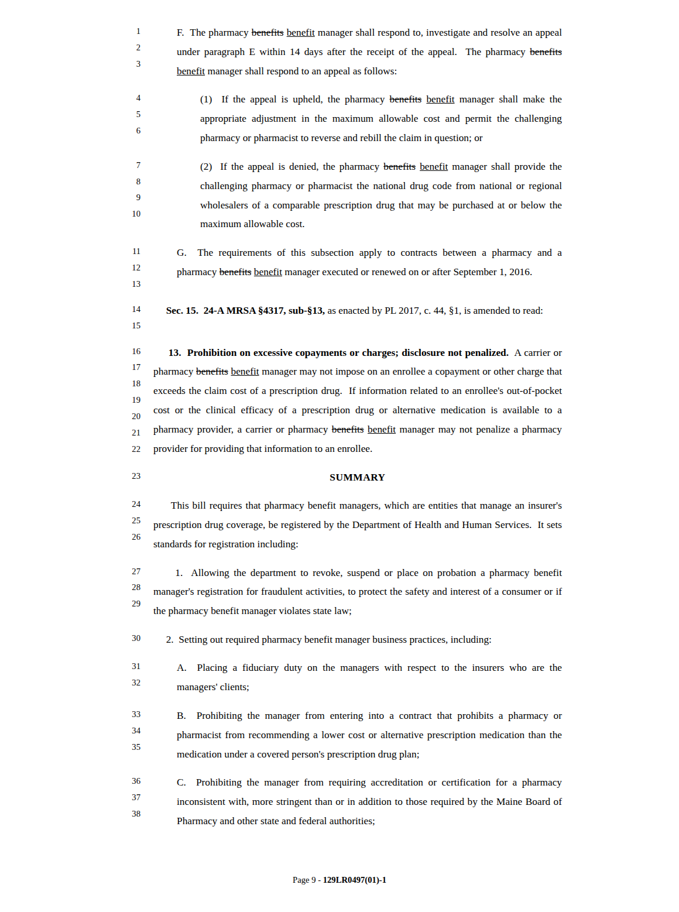1 2 3
F. The pharmacy benefits benefit manager shall respond to, investigate and resolve an appeal under paragraph E within 14 days after the receipt of the appeal. The pharmacy benefits benefit manager shall respond to an appeal as follows:
4 5 6
(1) If the appeal is upheld, the pharmacy benefits benefit manager shall make the appropriate adjustment in the maximum allowable cost and permit the challenging pharmacy or pharmacist to reverse and rebill the claim in question; or
7 8 9 10
(2) If the appeal is denied, the pharmacy benefits benefit manager shall provide the challenging pharmacy or pharmacist the national drug code from national or regional wholesalers of a comparable prescription drug that may be purchased at or below the maximum allowable cost.
11 12 13
G. The requirements of this subsection apply to contracts between a pharmacy and a pharmacy benefits benefit manager executed or renewed on or after September 1, 2016.
14 15
Sec. 15. 24-A MRSA §4317, sub-§13, as enacted by PL 2017, c. 44, §1, is amended to read:
16 17 18 19 20 21 22
13. Prohibition on excessive copayments or charges; disclosure not penalized. A carrier or pharmacy benefits benefit manager may not impose on an enrollee a copayment or other charge that exceeds the claim cost of a prescription drug. If information related to an enrollee's out-of-pocket cost or the clinical efficacy of a prescription drug or alternative medication is available to a pharmacy provider, a carrier or pharmacy benefits benefit manager may not penalize a pharmacy provider for providing that information to an enrollee.
23
SUMMARY
24 25 26
This bill requires that pharmacy benefit managers, which are entities that manage an insurer's prescription drug coverage, be registered by the Department of Health and Human Services. It sets standards for registration including:
27 28 29
1. Allowing the department to revoke, suspend or place on probation a pharmacy benefit manager's registration for fraudulent activities, to protect the safety and interest of a consumer or if the pharmacy benefit manager violates state law;
30
2. Setting out required pharmacy benefit manager business practices, including:
31 32
A. Placing a fiduciary duty on the managers with respect to the insurers who are the managers' clients;
33 34 35
B. Prohibiting the manager from entering into a contract that prohibits a pharmacy or pharmacist from recommending a lower cost or alternative prescription medication than the medication under a covered person's prescription drug plan;
36 37 38
C. Prohibiting the manager from requiring accreditation or certification for a pharmacy inconsistent with, more stringent than or in addition to those required by the Maine Board of Pharmacy and other state and federal authorities;
Page 9 - 129LR0497(01)-1